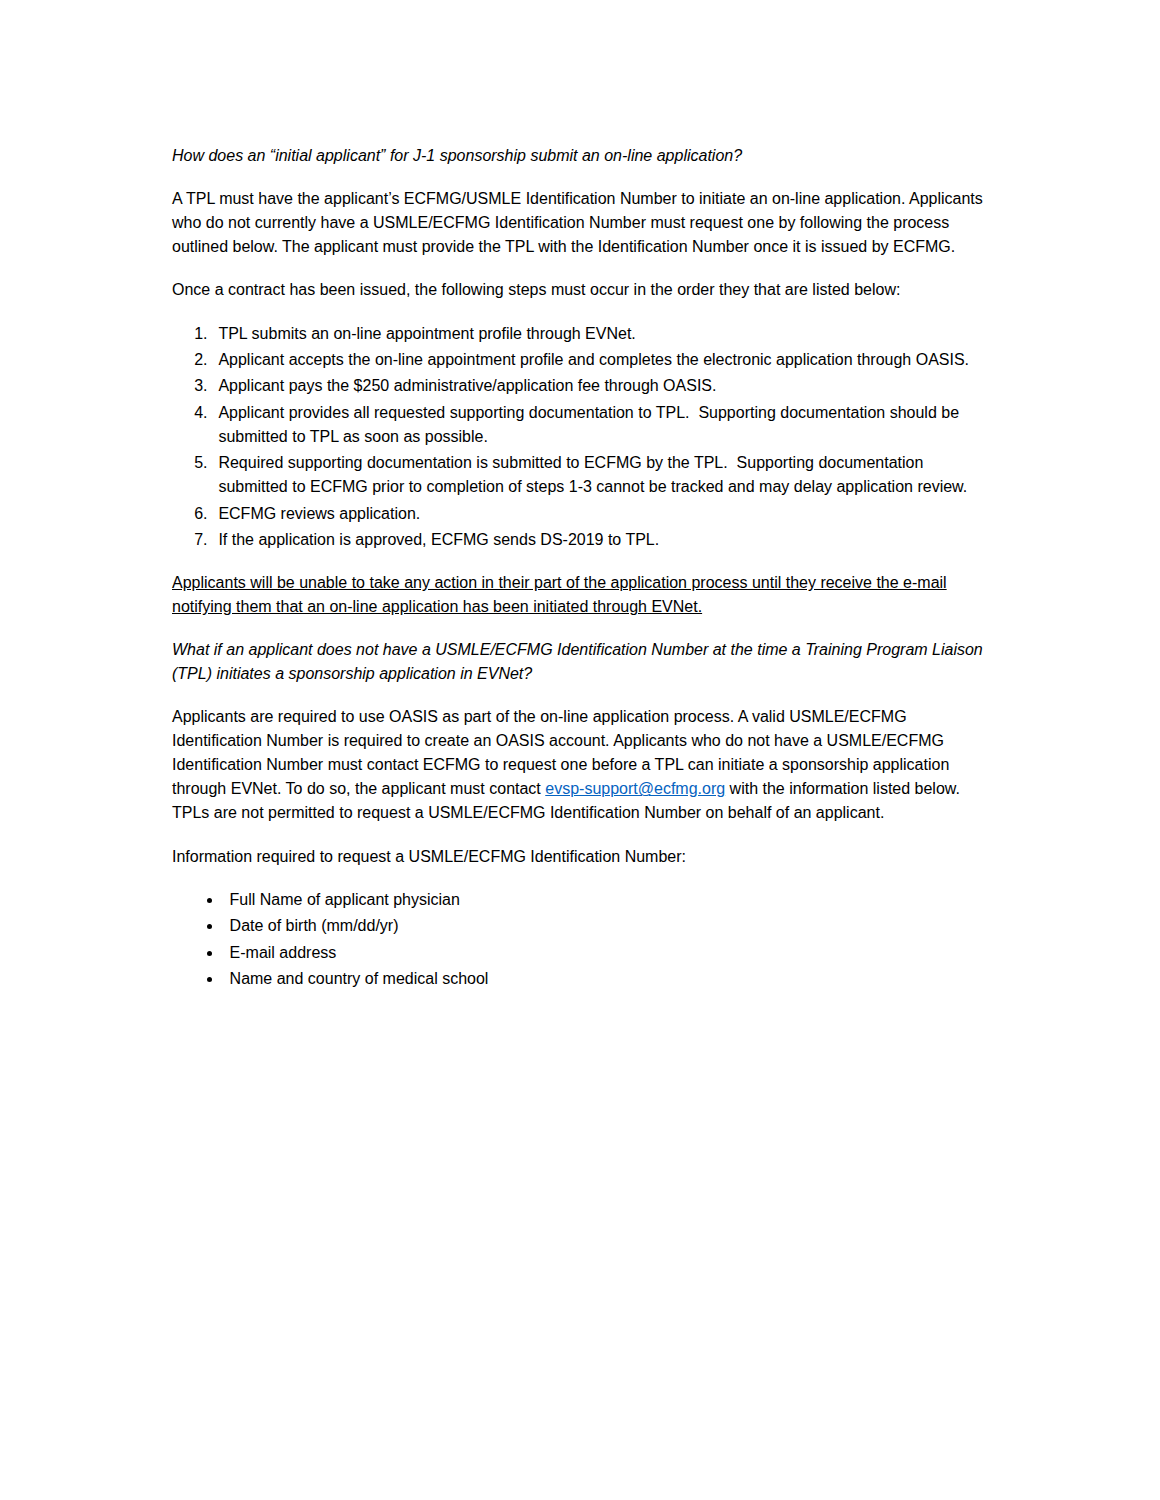How does an “initial applicant” for J-1 sponsorship submit an on-line application?
A TPL must have the applicant’s ECFMG/USMLE Identification Number to initiate an on-line application. Applicants who do not currently have a USMLE/ECFMG Identification Number must request one by following the process outlined below. The applicant must provide the TPL with the Identification Number once it is issued by ECFMG.
Once a contract has been issued, the following steps must occur in the order they that are listed below:
TPL submits an on-line appointment profile through EVNet.
Applicant accepts the on-line appointment profile and completes the electronic application through OASIS.
Applicant pays the $250 administrative/application fee through OASIS.
Applicant provides all requested supporting documentation to TPL. Supporting documentation should be submitted to TPL as soon as possible.
Required supporting documentation is submitted to ECFMG by the TPL. Supporting documentation submitted to ECFMG prior to completion of steps 1-3 cannot be tracked and may delay application review.
ECFMG reviews application.
If the application is approved, ECFMG sends DS-2019 to TPL.
Applicants will be unable to take any action in their part of the application process until they receive the e-mail notifying them that an on-line application has been initiated through EVNet.
What if an applicant does not have a USMLE/ECFMG Identification Number at the time a Training Program Liaison (TPL) initiates a sponsorship application in EVNet?
Applicants are required to use OASIS as part of the on-line application process. A valid USMLE/ECFMG Identification Number is required to create an OASIS account. Applicants who do not have a USMLE/ECFMG Identification Number must contact ECFMG to request one before a TPL can initiate a sponsorship application through EVNet. To do so, the applicant must contact evsp-support@ecfmg.org with the information listed below. TPLs are not permitted to request a USMLE/ECFMG Identification Number on behalf of an applicant.
Information required to request a USMLE/ECFMG Identification Number:
Full Name of applicant physician
Date of birth (mm/dd/yr)
E-mail address
Name and country of medical school